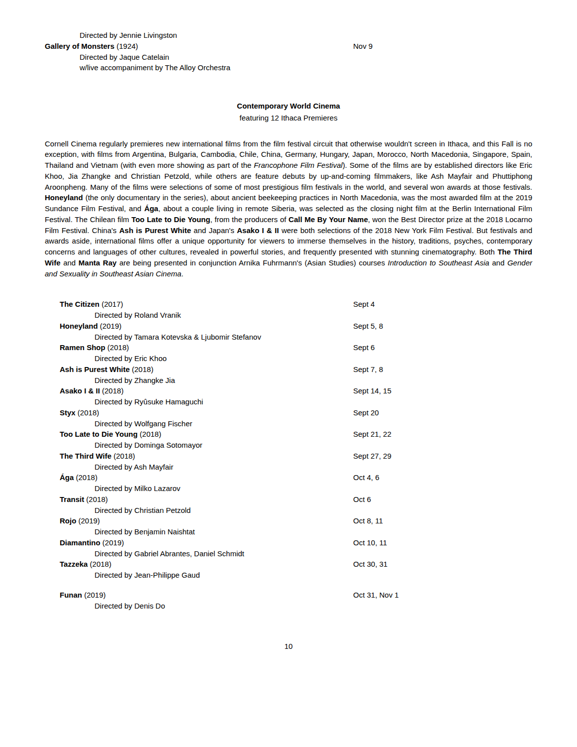Directed by Jennie Livingston
Gallery of Monsters (1924) Nov 9
Directed by Jaque Catelain
w/live accompaniment by The Alloy Orchestra
Contemporary World Cinema
featuring 12 Ithaca Premieres
Cornell Cinema regularly premieres new international films from the film festival circuit that otherwise wouldn't screen in Ithaca, and this Fall is no exception, with films from Argentina, Bulgaria, Cambodia, Chile, China, Germany, Hungary, Japan, Morocco, North Macedonia, Singapore, Spain, Thailand and Vietnam (with even more showing as part of the Francophone Film Festival). Some of the films are by established directors like Eric Khoo, Jia Zhangke and Christian Petzold, while others are feature debuts by up-and-coming filmmakers, like Ash Mayfair and Phuttiphong Aroonpheng. Many of the films were selections of some of most prestigious film festivals in the world, and several won awards at those festivals. Honeyland (the only documentary in the series), about ancient beekeeping practices in North Macedonia, was the most awarded film at the 2019 Sundance Film Festival, and Ága, about a couple living in remote Siberia, was selected as the closing night film at the Berlin International Film Festival. The Chilean film Too Late to Die Young, from the producers of Call Me By Your Name, won the Best Director prize at the 2018 Locarno Film Festival. China's Ash is Purest White and Japan's Asako I & II were both selections of the 2018 New York Film Festival. But festivals and awards aside, international films offer a unique opportunity for viewers to immerse themselves in the history, traditions, psyches, contemporary concerns and languages of other cultures, revealed in powerful stories, and frequently presented with stunning cinematography. Both The Third Wife and Manta Ray are being presented in conjunction Arnika Fuhrmann's (Asian Studies) courses Introduction to Southeast Asia and Gender and Sexuality in Southeast Asian Cinema.
The Citizen (2017) Sept 4
Directed by Roland Vranik
Honeyland (2019) Sept 5, 8
Directed by Tamara Kotevska & Ljubomir Stefanov
Ramen Shop (2018) Sept 6
Directed by Eric Khoo
Ash is Purest White (2018) Sept 7, 8
Directed by Zhangke Jia
Asako I & II (2018) Sept 14, 15
Directed by Ryûsuke Hamaguchi
Styx (2018) Sept 20
Directed by Wolfgang Fischer
Too Late to Die Young (2018) Sept 21, 22
Directed by Dominga Sotomayor
The Third Wife (2018) Sept 27, 29
Directed by Ash Mayfair
Ága (2018) Oct 4, 6
Directed by Milko Lazarov
Transit (2018) Oct 6
Directed by Christian Petzold
Rojo (2019) Oct 8, 11
Directed by Benjamin Naishtat
Diamantino (2019) Oct 10, 11
Directed by Gabriel Abrantes, Daniel Schmidt
Tazzeka (2018) Oct 30, 31
Directed by Jean-Philippe Gaud
Funan (2019) Oct 31, Nov 1
Directed by Denis Do
10